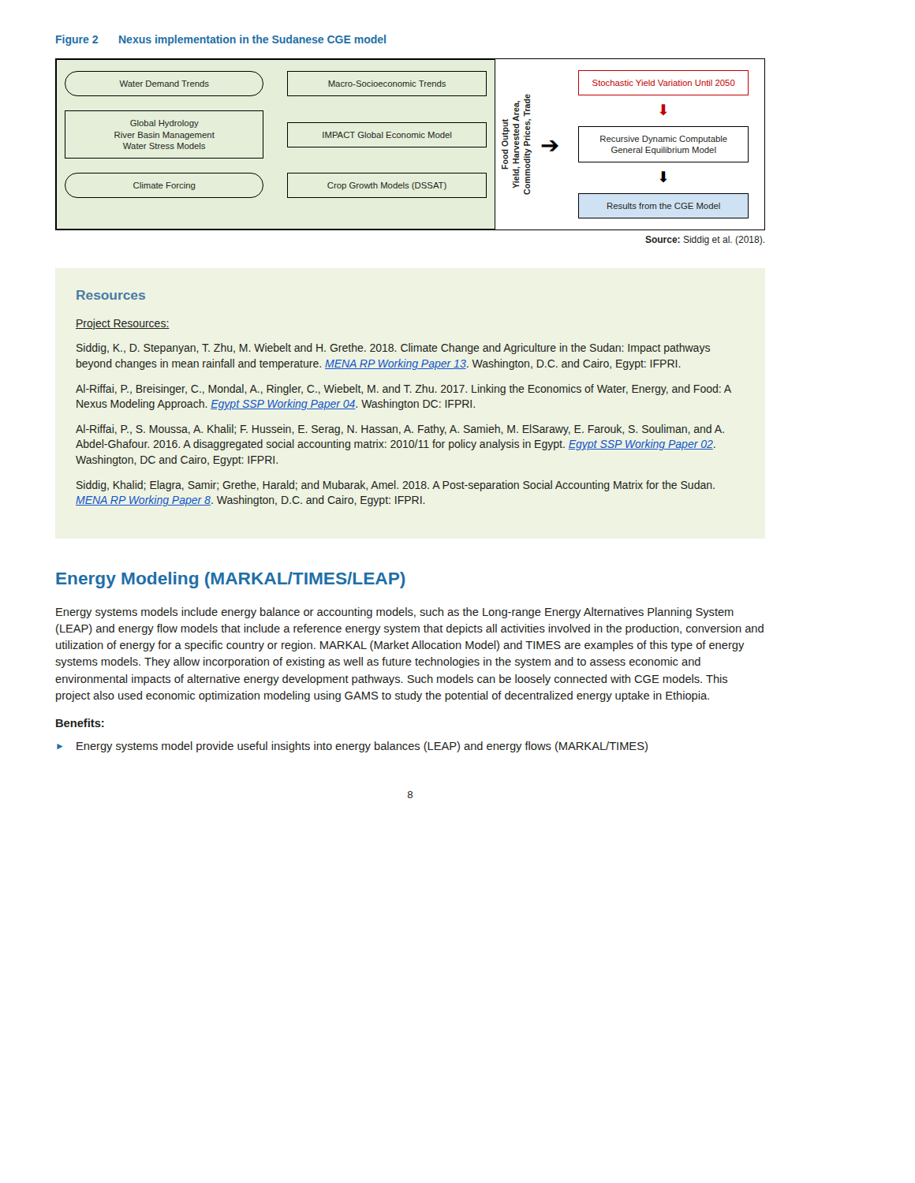Figure 2 Nexus implementation in the Sudanese CGE model
Water Demand Trends
Macro-Socioeconomic Trends
Global Hydrology
River Basin Management
Water Stress Models
IMPACT Global Economic Model
Climate Forcing
Crop Growth Models (DSSAT)
Food Output
Yield, Harvested Area,
Commodity Prices, Trade
➔
Stochastic Yield Variation Until 2050
⬇
Recursive Dynamic Computable General Equilibrium Model
⬇
Results from the CGE Model
Source: Siddig et al. (2018).
Resources
Project Resources:
Siddig, K., D. Stepanyan, T. Zhu, M. Wiebelt and H. Grethe. 2018. Climate Change and Agriculture in the Sudan: Impact pathways beyond changes in mean rainfall and temperature. MENA RP Working Paper 13. Washington, D.C. and Cairo, Egypt: IFPRI.
Al-Riffai, P., Breisinger, C., Mondal, A., Ringler, C., Wiebelt, M. and T. Zhu. 2017. Linking the Economics of Water, Energy, and Food: A Nexus Modeling Approach. Egypt SSP Working Paper 04. Washington DC: IFPRI.
Al-Riffai, P., S. Moussa, A. Khalil; F. Hussein, E. Serag, N. Hassan, A. Fathy, A. Samieh, M. ElSarawy, E. Farouk, S. Souliman, and A. Abdel-Ghafour. 2016. A disaggregated social accounting matrix: 2010/11 for policy analysis in Egypt. Egypt SSP Working Paper 02. Washington, DC and Cairo, Egypt: IFPRI.
Siddig, Khalid; Elagra, Samir; Grethe, Harald; and Mubarak, Amel. 2018. A Post-separation Social Accounting Matrix for the Sudan. MENA RP Working Paper 8. Washington, D.C. and Cairo, Egypt: IFPRI.
Energy Modeling (MARKAL/TIMES/LEAP)
Energy systems models include energy balance or accounting models, such as the Long-range Energy Alternatives Planning System (LEAP) and energy flow models that include a reference energy system that depicts all activities involved in the production, conversion and utilization of energy for a specific country or region. MARKAL (Market Allocation Model) and TIMES are examples of this type of energy systems models. They allow incorporation of existing as well as future technologies in the system and to assess economic and environmental impacts of alternative energy development pathways. Such models can be loosely connected with CGE models. This project also used economic optimization modeling using GAMS to study the potential of decentralized energy uptake in Ethiopia.
Benefits:
Energy systems model provide useful insights into energy balances (LEAP) and energy flows (MARKAL/TIMES)
8